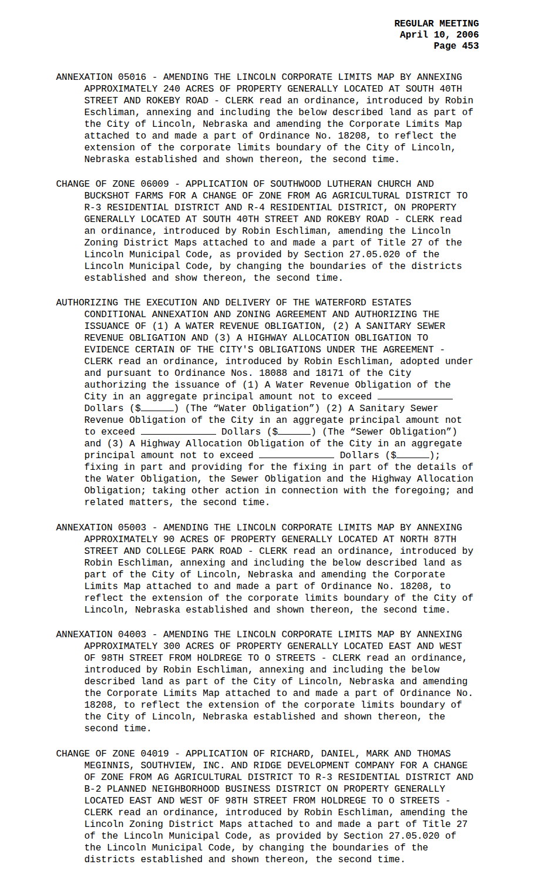REGULAR MEETING
April 10, 2006
Page 453
ANNEXATION 05016 - AMENDING THE LINCOLN CORPORATE LIMITS MAP BY ANNEXING APPROXIMATELY 240 ACRES OF PROPERTY GENERALLY LOCATED AT SOUTH 40TH STREET AND ROKEBY ROAD - CLERK read an ordinance, introduced by Robin Eschliman, annexing and including the below described land as part of the City of Lincoln, Nebraska and amending the Corporate Limits Map attached to and made a part of Ordinance No. 18208, to reflect the extension of the corporate limits boundary of the City of Lincoln, Nebraska established and shown thereon, the second time.
CHANGE OF ZONE 06009 - APPLICATION OF SOUTHWOOD LUTHERAN CHURCH AND BUCKSHOT FARMS FOR A CHANGE OF ZONE FROM AG AGRICULTURAL DISTRICT TO R-3 RESIDENTIAL DISTRICT AND R-4 RESIDENTIAL DISTRICT, ON PROPERTY GENERALLY LOCATED AT SOUTH 40TH STREET AND ROKEBY ROAD - CLERK read an ordinance, introduced by Robin Eschliman, amending the Lincoln Zoning District Maps attached to and made a part of Title 27 of the Lincoln Municipal Code, as provided by Section 27.05.020 of the Lincoln Municipal Code, by changing the boundaries of the districts established and show thereon, the second time.
AUTHORIZING THE EXECUTION AND DELIVERY OF THE WATERFORD ESTATES CONDITIONAL ANNEXATION AND ZONING AGREEMENT AND AUTHORIZING THE ISSUANCE OF (1) A WATER REVENUE OBLIGATION, (2) A SANITARY SEWER REVENUE OBLIGATION AND (3) A HIGHWAY ALLOCATION OBLIGATION TO EVIDENCE CERTAIN OF THE CITY'S OBLIGATIONS UNDER THE AGREEMENT - CLERK read an ordinance, introduced by Robin Eschliman, adopted under and pursuant to Ordinance Nos. 18088 and 18171 of the City authorizing the issuance of (1) A Water Revenue Obligation of the City in an aggregate principal amount not to exceed Dollars ($ ) (The “Water Obligation”) (2) A Sanitary Sewer Revenue Obligation of the City in an aggregate principal amount not to exceed Dollars ($ ) (The “Sewer Obligation”) and (3) A Highway Allocation Obligation of the City in an aggregate principal amount not to exceed Dollars ($ ); fixing in part and providing for the fixing in part of the details of the Water Obligation, the Sewer Obligation and the Highway Allocation Obligation; taking other action in connection with the foregoing; and related matters, the second time.
ANNEXATION 05003 - AMENDING THE LINCOLN CORPORATE LIMITS MAP BY ANNEXING APPROXIMATELY 90 ACRES OF PROPERTY GENERALLY LOCATED AT NORTH 87TH STREET AND COLLEGE PARK ROAD - CLERK read an ordinance, introduced by Robin Eschliman, annexing and including the below described land as part of the City of Lincoln, Nebraska and amending the Corporate Limits Map attached to and made a part of Ordinance No. 18208, to reflect the extension of the corporate limits boundary of the City of Lincoln, Nebraska established and shown thereon, the second time.
ANNEXATION 04003 - AMENDING THE LINCOLN CORPORATE LIMITS MAP BY ANNEXING APPROXIMATELY 300 ACRES OF PROPERTY GENERALLY LOCATED EAST AND WEST OF 98TH STREET FROM HOLDREGE TO O STREETS - CLERK read an ordinance, introduced by Robin Eschliman, annexing and including the below described land as part of the City of Lincoln, Nebraska and amending the Corporate Limits Map attached to and made a part of Ordinance No. 18208, to reflect the extension of the corporate limits boundary of the City of Lincoln, Nebraska established and shown thereon, the second time.
CHANGE OF ZONE 04019 - APPLICATION OF RICHARD, DANIEL, MARK AND THOMAS MEGINNIS, SOUTHVIEW, INC. AND RIDGE DEVELOPMENT COMPANY FOR A CHANGE OF ZONE FROM AG AGRICULTURAL DISTRICT TO R-3 RESIDENTIAL DISTRICT AND B-2 PLANNED NEIGHBORHOOD BUSINESS DISTRICT ON PROPERTY GENERALLY LOCATED EAST AND WEST OF 98TH STREET FROM HOLDREGE TO O STREETS - CLERK read an ordinance, introduced by Robin Eschliman, amending the Lincoln Zoning District Maps attached to and made a part of Title 27 of the Lincoln Municipal Code, as provided by Section 27.05.020 of the Lincoln Municipal Code, by changing the boundaries of the districts established and shown thereon, the second time.